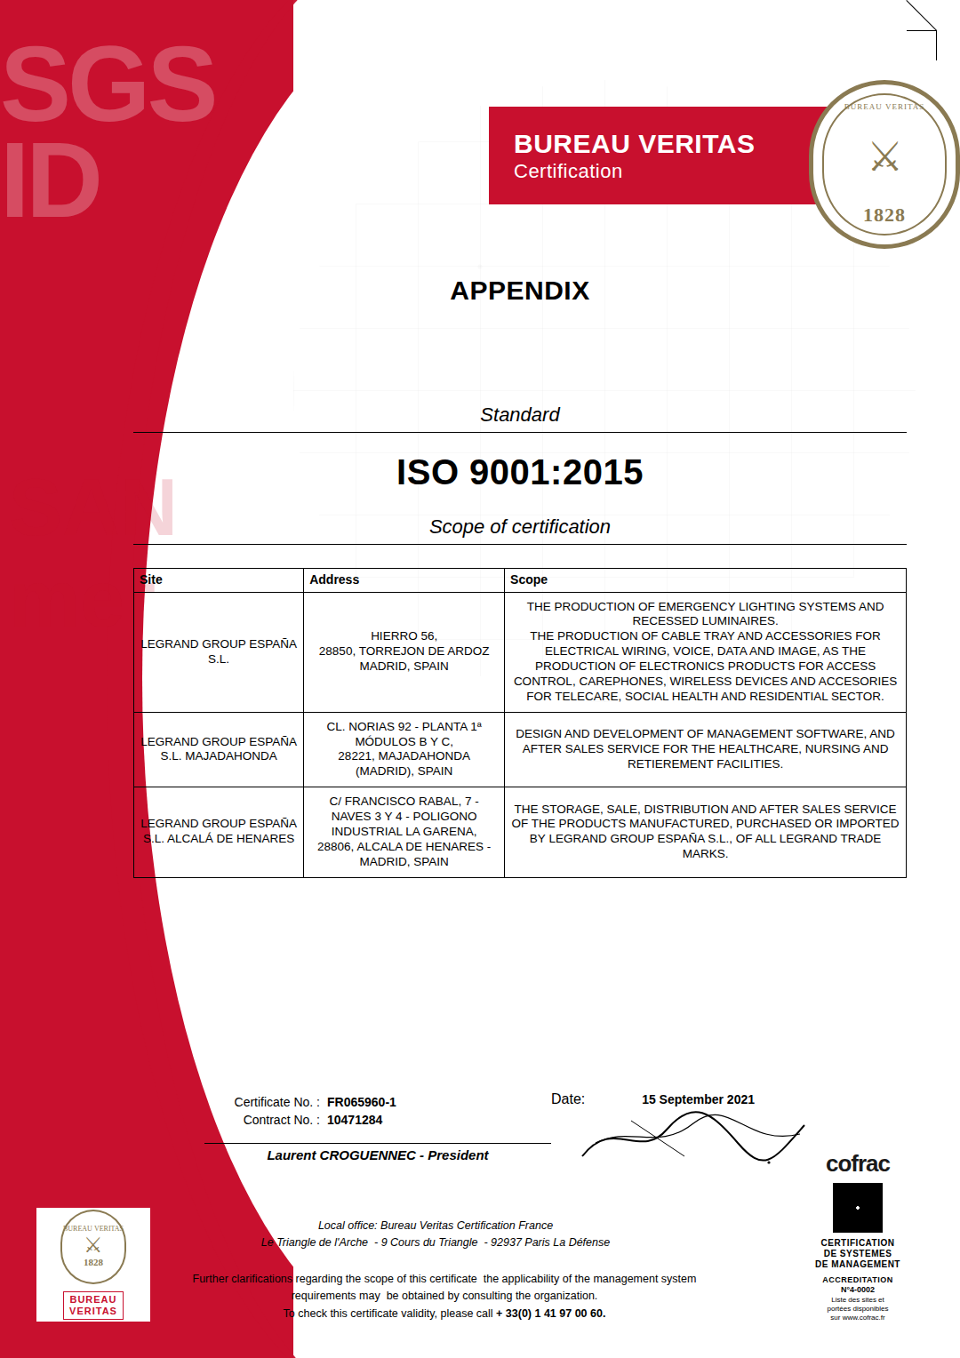SGS
ID
SAN
mer
BUREAU VERITASCertification
BUREAU VERITAS
⚔
1828
APPENDIX
Standard
ISO 9001:2015
Scope of certification
| Site | Address | Scope |
| --- | --- | --- |
| LEGRAND GROUP ESPAÑA S.L. | HIERRO 56, 28850, TORREJON DE ARDOZ MADRID, SPAIN | THE PRODUCTION OF EMERGENCY LIGHTING SYSTEMS AND RECESSED LUMINAIRES. THE PRODUCTION OF CABLE TRAY AND ACCESSORIES FOR ELECTRICAL WIRING, VOICE, DATA AND IMAGE, AS THE PRODUCTION OF ELECTRONICS PRODUCTS FOR ACCESS CONTROL, CAREPHONES, WIRELESS DEVICES AND ACCESORIES FOR TELECARE, SOCIAL HEALTH AND RESIDENTIAL SECTOR. |
| LEGRAND GROUP ESPAÑA S.L. MAJADAHONDA | CL. NORIAS 92 - PLANTA 1ª MÓDULOS B Y C, 28221, MAJADAHONDA (MADRID), SPAIN | DESIGN AND DEVELOPMENT OF MANAGEMENT SOFTWARE, AND AFTER SALES SERVICE FOR THE HEALTHCARE, NURSING AND RETIEREMENT FACILITIES. |
| LEGRAND GROUP ESPAÑA S.L. ALCALÁ DE HENARES | C/ FRANCISCO RABAL, 7 - NAVES 3 Y 4 - POLIGONO INDUSTRIAL LA GARENA, 28806, ALCALA DE HENARES - MADRID, SPAIN | THE STORAGE, SALE, DISTRIBUTION AND AFTER SALES SERVICE OF THE PRODUCTS MANUFACTURED, PURCHASED OR IMPORTED BY LEGRAND GROUP ESPAÑA S.L., OF ALL LEGRAND TRADE MARKS. |
Certificate No. : FR065960-1
Contract No. : 10471284
Date: 15 September 2021
Laurent CROGUENNEC - President
Local office: Bureau Veritas Certification France
Le Triangle de l'Arche - 9 Cours du Triangle - 92937 Paris La Défense
Further clarifications regarding the scope of this certificate the applicability of the management system requirements may be obtained by consulting the organization.
To check this certificate validity, please call + 33(0) 1 41 97 00 60.
BUREAU VERITAS
⚔
1828
BUREAU
VERITAS
cofrac
CERTIFICATION
DE SYSTEMES
DE MANAGEMENT
ACCREDITATION
N°4-0002
Liste des sites et
portées disponibles
sur www.cofrac.fr